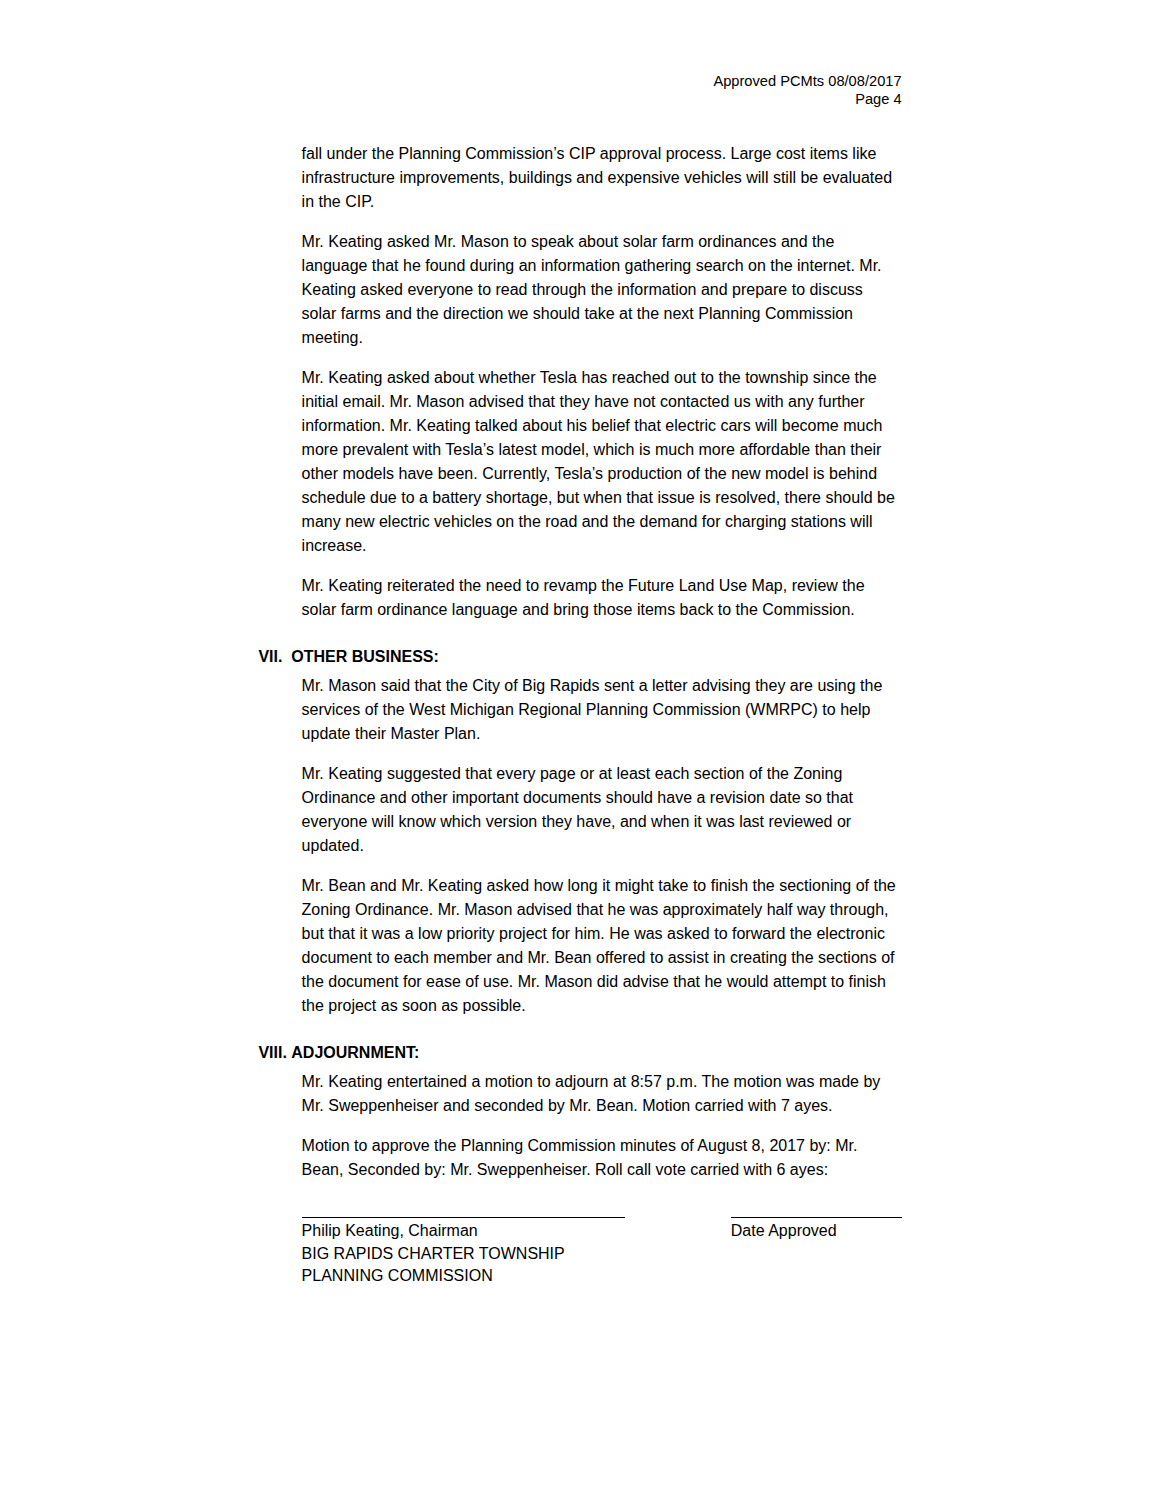Approved PCMts 08/08/2017
Page 4
fall under the Planning Commission’s CIP approval process. Large cost items like infrastructure improvements, buildings and expensive vehicles will still be evaluated in the CIP.
Mr. Keating asked Mr. Mason to speak about solar farm ordinances and the language that he found during an information gathering search on the internet. Mr. Keating asked everyone to read through the information and prepare to discuss solar farms and the direction we should take at the next Planning Commission meeting.
Mr. Keating asked about whether Tesla has reached out to the township since the initial email. Mr. Mason advised that they have not contacted us with any further information. Mr. Keating talked about his belief that electric cars will become much more prevalent with Tesla’s latest model, which is much more affordable than their other models have been. Currently, Tesla’s production of the new model is behind schedule due to a battery shortage, but when that issue is resolved, there should be many new electric vehicles on the road and the demand for charging stations will increase.
Mr. Keating reiterated the need to revamp the Future Land Use Map, review the solar farm ordinance language and bring those items back to the Commission.
VII. Other Business:
Mr. Mason said that the City of Big Rapids sent a letter advising they are using the services of the West Michigan Regional Planning Commission (WMRPC) to help update their Master Plan.
Mr. Keating suggested that every page or at least each section of the Zoning Ordinance and other important documents should have a revision date so that everyone will know which version they have, and when it was last reviewed or updated.
Mr. Bean and Mr. Keating asked how long it might take to finish the sectioning of the Zoning Ordinance. Mr. Mason advised that he was approximately half way through, but that it was a low priority project for him. He was asked to forward the electronic document to each member and Mr. Bean offered to assist in creating the sections of the document for ease of use. Mr. Mason did advise that he would attempt to finish the project as soon as possible.
VIII. Adjournment:
Mr. Keating entertained a motion to adjourn at 8:57 p.m. The motion was made by Mr. Sweppenheiser and seconded by Mr. Bean. Motion carried with 7 ayes.
Motion to approve the Planning Commission minutes of August 8, 2017 by: Mr. Bean, Seconded by: Mr. Sweppenheiser. Roll call vote carried with 6 ayes:
Philip Keating, Chairman
Date Approved
BIG RAPIDS CHARTER TOWNSHIP
PLANNING COMMISSION